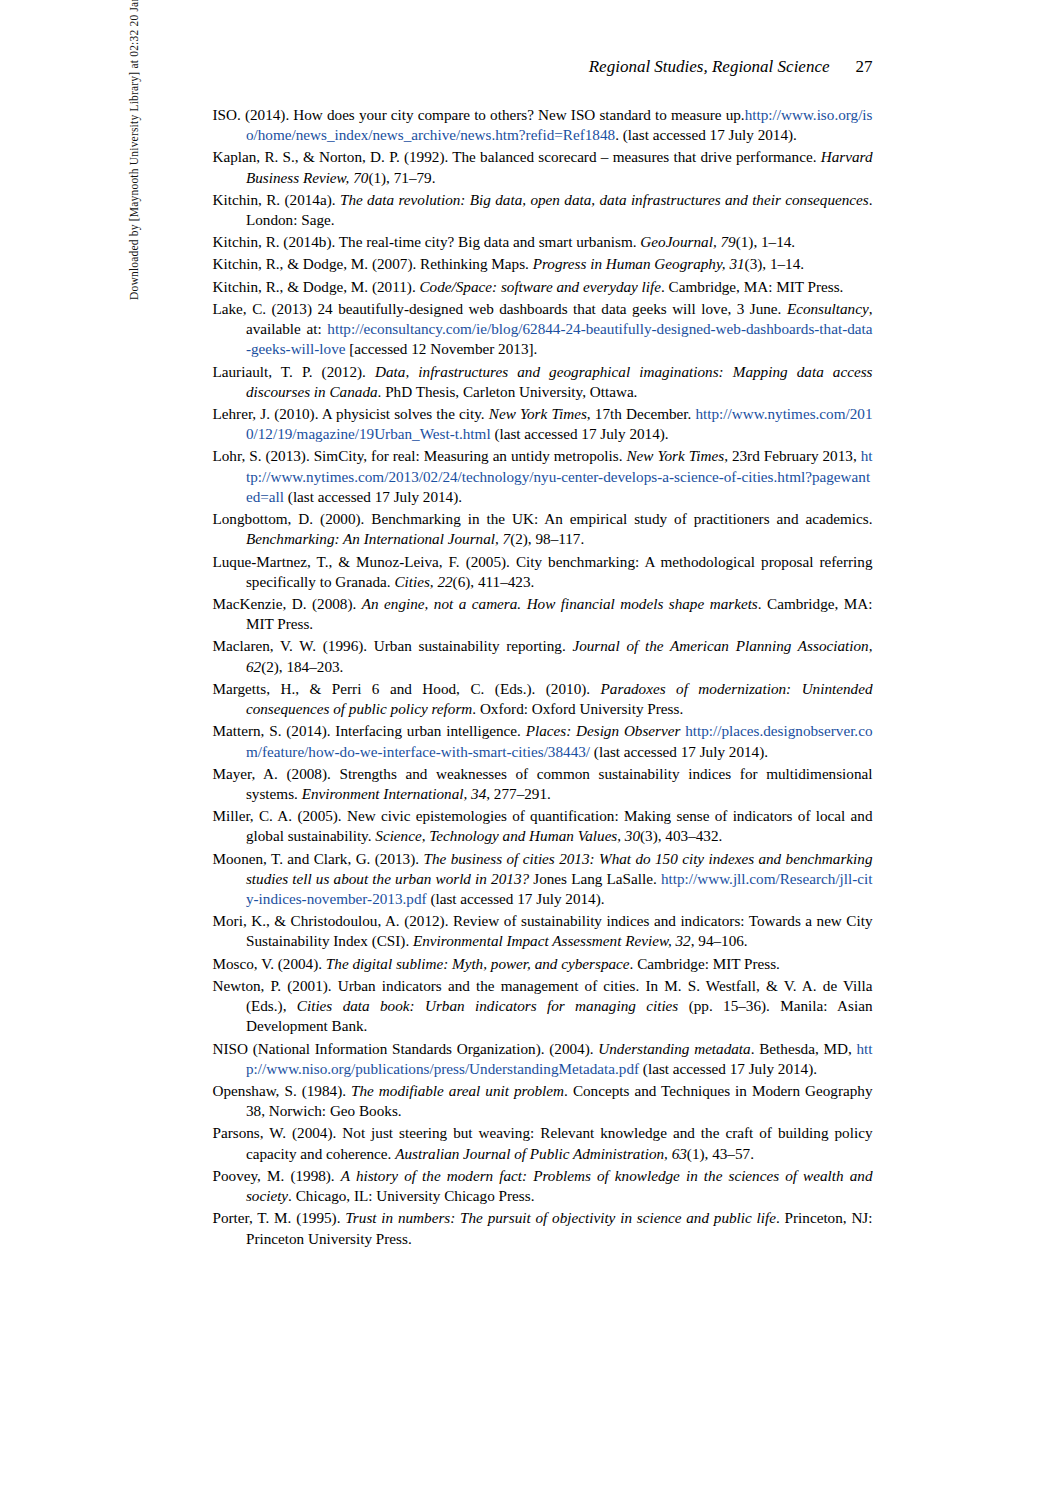Downloaded by [Maynooth University Library] at 02:32 20 January 2015
Regional Studies, Regional Science 27
ISO. (2014). How does your city compare to others? New ISO standard to measure up.http://www.iso.org/iso/home/news_index/news_archive/news.htm?refid=Ref1848. (last accessed 17 July 2014).
Kaplan, R. S., & Norton, D. P. (1992). The balanced scorecard – measures that drive performance. Harvard Business Review, 70(1), 71–79.
Kitchin, R. (2014a). The data revolution: Big data, open data, data infrastructures and their consequences. London: Sage.
Kitchin, R. (2014b). The real-time city? Big data and smart urbanism. GeoJournal, 79(1), 1–14.
Kitchin, R., & Dodge, M. (2007). Rethinking Maps. Progress in Human Geography, 31(3), 1–14.
Kitchin, R., & Dodge, M. (2011). Code/Space: software and everyday life. Cambridge, MA: MIT Press.
Lake, C. (2013) 24 beautifully-designed web dashboards that data geeks will love, 3 June. Econsultancy, available at: http://econsultancy.com/ie/blog/62844-24-beautifully-designed-web-dashboards-that-data-geeks-will-love [accessed 12 November 2013].
Lauriault, T. P. (2012). Data, infrastructures and geographical imaginations: Mapping data access discourses in Canada. PhD Thesis, Carleton University, Ottawa.
Lehrer, J. (2010). A physicist solves the city. New York Times, 17th December. http://www.nytimes.com/2010/12/19/magazine/19Urban_West-t.html (last accessed 17 July 2014).
Lohr, S. (2013). SimCity, for real: Measuring an untidy metropolis. New York Times, 23rd February 2013, http://www.nytimes.com/2013/02/24/technology/nyu-center-develops-a-science-of-cities.html?pagewanted=all (last accessed 17 July 2014).
Longbottom, D. (2000). Benchmarking in the UK: An empirical study of practitioners and academics. Benchmarking: An International Journal, 7(2), 98–117.
Luque-Martnez, T., & Munoz-Leiva, F. (2005). City benchmarking: A methodological proposal referring specifically to Granada. Cities, 22(6), 411–423.
MacKenzie, D. (2008). An engine, not a camera. How financial models shape markets. Cambridge, MA: MIT Press.
Maclaren, V. W. (1996). Urban sustainability reporting. Journal of the American Planning Association, 62(2), 184–203.
Margetts, H., & Perri 6 and Hood, C. (Eds.). (2010). Paradoxes of modernization: Unintended consequences of public policy reform. Oxford: Oxford University Press.
Mattern, S. (2014). Interfacing urban intelligence. Places: Design Observer http://places.designobserver.com/feature/how-do-we-interface-with-smart-cities/38443/ (last accessed 17 July 2014).
Mayer, A. (2008). Strengths and weaknesses of common sustainability indices for multidimensional systems. Environment International, 34, 277–291.
Miller, C. A. (2005). New civic epistemologies of quantification: Making sense of indicators of local and global sustainability. Science, Technology and Human Values, 30(3), 403–432.
Moonen, T. and Clark, G. (2013). The business of cities 2013: What do 150 city indexes and benchmarking studies tell us about the urban world in 2013? Jones Lang LaSalle. http://www.jll.com/Research/jll-city-indices-november-2013.pdf (last accessed 17 July 2014).
Mori, K., & Christodoulou, A. (2012). Review of sustainability indices and indicators: Towards a new City Sustainability Index (CSI). Environmental Impact Assessment Review, 32, 94–106.
Mosco, V. (2004). The digital sublime: Myth, power, and cyberspace. Cambridge: MIT Press.
Newton, P. (2001). Urban indicators and the management of cities. In M. S. Westfall, & V. A. de Villa (Eds.), Cities data book: Urban indicators for managing cities (pp. 15–36). Manila: Asian Development Bank.
NISO (National Information Standards Organization). (2004). Understanding metadata. Bethesda, MD, http://www.niso.org/publications/press/UnderstandingMetadata.pdf (last accessed 17 July 2014).
Openshaw, S. (1984). The modifiable areal unit problem. Concepts and Techniques in Modern Geography 38, Norwich: Geo Books.
Parsons, W. (2004). Not just steering but weaving: Relevant knowledge and the craft of building policy capacity and coherence. Australian Journal of Public Administration, 63(1), 43–57.
Poovey, M. (1998). A history of the modern fact: Problems of knowledge in the sciences of wealth and society. Chicago, IL: University Chicago Press.
Porter, T. M. (1995). Trust in numbers: The pursuit of objectivity in science and public life. Princeton, NJ: Princeton University Press.